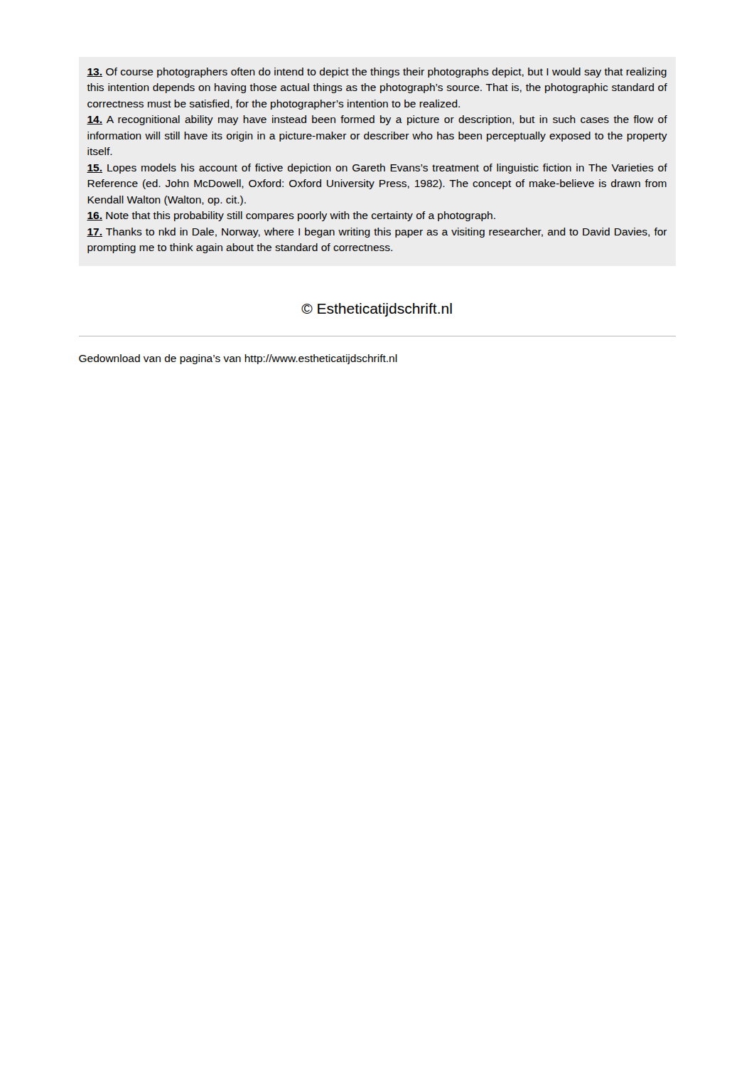13. Of course photographers often do intend to depict the things their photographs depict, but I would say that realizing this intention depends on having those actual things as the photograph’s source. That is, the photographic standard of correctness must be satisfied, for the photographer’s intention to be realized.
14. A recognitional ability may have instead been formed by a picture or description, but in such cases the flow of information will still have its origin in a picture-maker or describer who has been perceptually exposed to the property itself.
15. Lopes models his account of fictive depiction on Gareth Evans’s treatment of linguistic fiction in The Varieties of Reference (ed. John McDowell, Oxford: Oxford University Press, 1982). The concept of make-believe is drawn from Kendall Walton (Walton, op. cit.).
16. Note that this probability still compares poorly with the certainty of a photograph.
17. Thanks to nkd in Dale, Norway, where I began writing this paper as a visiting researcher, and to David Davies, for prompting me to think again about the standard of correctness.
© Estheticatijdschrift.nl
Gedownload van de pagina’s van http://www.estheticatijdschrift.nl